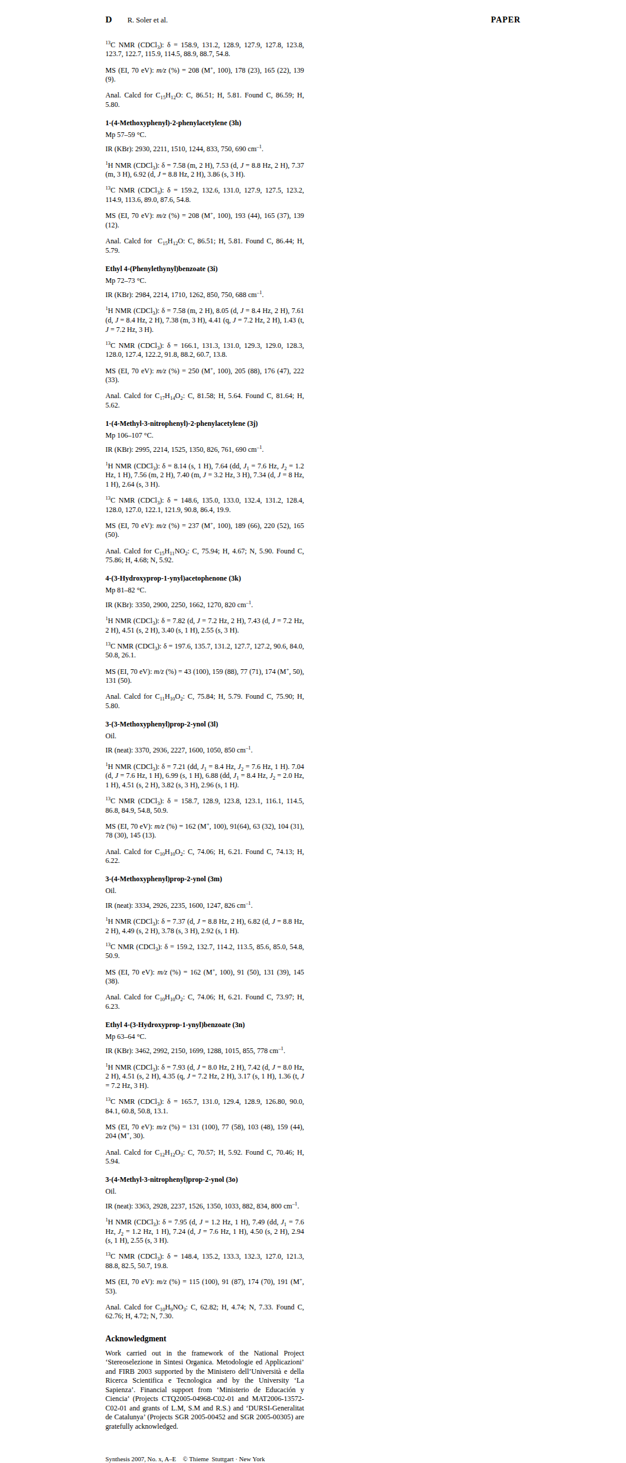D R. Soler et al.
PAPER
13C NMR (CDCl3): δ = 158.9, 131.2, 128.9, 127.9, 127.8, 123.8, 123.7, 122.7, 115.9, 114.5, 88.9, 88.7, 54.8.
MS (EI, 70 eV): m/z (%) = 208 (M+, 100), 178 (23), 165 (22), 139 (9).
Anal. Calcd for C15H12O: C, 86.51; H, 5.81. Found C, 86.59; H, 5.80.
1-(4-Methoxyphenyl)-2-phenylacetylene (3h)
Mp 57–59 °C.
IR (KBr): 2930, 2211, 1510, 1244, 833, 750, 690 cm–1.
1H NMR (CDCl3): δ = 7.58 (m, 2 H), 7.53 (d, J = 8.8 Hz, 2 H), 7.37 (m, 3 H), 6.92 (d, J = 8.8 Hz, 2 H), 3.86 (s, 3 H).
13C NMR (CDCl3): δ = 159.2, 132.6, 131.0, 127.9, 127.5, 123.2, 114.9, 113.6, 89.0, 87.6, 54.8.
MS (EI, 70 eV): m/z (%) = 208 (M+, 100), 193 (44), 165 (37), 139 (12).
Anal. Calcd for C15H12O: C, 86.51; H, 5.81. Found C, 86.44; H, 5.79.
Ethyl 4-(Phenylethynyl)benzoate (3i)
Mp 72–73 °C.
IR (KBr): 2984, 2214, 1710, 1262, 850, 750, 688 cm–1.
1H NMR (CDCl3): δ = 7.58 (m, 2 H), 8.05 (d, J = 8.4 Hz, 2 H), 7.61 (d, J = 8.4 Hz, 2 H), 7.38 (m, 3 H), 4.41 (q, J = 7.2 Hz, 2 H), 1.43 (t, J = 7.2 Hz, 3 H).
13C NMR (CDCl3): δ = 166.1, 131.3, 131.0, 129.3, 129.0, 128.3, 128.0, 127.4, 122.2, 91.8, 88.2, 60.7, 13.8.
MS (EI, 70 eV): m/z (%) = 250 (M+, 100), 205 (88), 176 (47), 222 (33).
Anal. Calcd for C17H14O2: C, 81.58; H, 5.64. Found C, 81.64; H, 5.62.
1-(4-Methyl-3-nitrophenyl)-2-phenylacetylene (3j)
Mp 106–107 °C.
IR (KBr): 2995, 2214, 1525, 1350, 826, 761, 690 cm–1.
1H NMR (CDCl3): δ = 8.14 (s, 1 H), 7.64 (dd, J1 = 7.6 Hz, J2 = 1.2 Hz, 1 H), 7.56 (m, 2 H), 7.40 (m, J = 3.2 Hz, 3 H), 7.34 (d, J = 8 Hz, 1 H), 2.64 (s, 3 H).
13C NMR (CDCl3): δ = 148.6, 135.0, 133.0, 132.4, 131.2, 128.4, 128.0, 127.0, 122.1, 121.9, 90.8, 86.4, 19.9.
MS (EI, 70 eV): m/z (%) = 237 (M+, 100), 189 (66), 220 (52), 165 (50).
Anal. Calcd for C15H11NO2: C, 75.94; H, 4.67; N, 5.90. Found C, 75.86; H, 4.68; N, 5.92.
4-(3-Hydroxyprop-1-ynyl)acetophenone (3k)
Mp 81–82 °C.
IR (KBr): 3350, 2900, 2250, 1662, 1270, 820 cm–1.
1H NMR (CDCl3): δ = 7.82 (d, J = 7.2 Hz, 2 H), 7.43 (d, J = 7.2 Hz, 2 H), 4.51 (s, 2 H), 3.40 (s, 1 H), 2.55 (s, 3 H).
13C NMR (CDCl3): δ = 197.6, 135.7, 131.2, 127.7, 127.2, 90.6, 84.0, 50.8, 26.1.
MS (EI, 70 eV): m/z (%) = 43 (100), 159 (88), 77 (71), 174 (M+, 50), 131 (50).
Anal. Calcd for C11H10O2: C, 75.84; H, 5.79. Found C, 75.90; H, 5.80.
3-(3-Methoxyphenyl)prop-2-ynol (3l)
Oil.
IR (neat): 3370, 2936, 2227, 1600, 1050, 850 cm–1.
1H NMR (CDCl3): δ = 7.21 (dd, J1 = 8.4 Hz, J2 = 7.6 Hz, 1 H). 7.04 (d, J = 7.6 Hz, 1 H), 6.99 (s, 1 H), 6.88 (dd, J1 = 8.4 Hz, J2 = 2.0 Hz, 1 H), 4.51 (s, 2 H), 3.82 (s, 3 H), 2.96 (s, 1 H).
13C NMR (CDCl3): δ = 158.7, 128.9, 123.8, 123.1, 116.1, 114.5, 86.8, 84.9, 54.8, 50.9.
MS (EI, 70 eV): m/z (%) = 162 (M+, 100), 91(64), 63 (32), 104 (31), 78 (30), 145 (13).
Anal. Calcd for C10H10O2: C, 74.06; H, 6.21. Found C, 74.13; H, 6.22.
3-(4-Methoxyphenyl)prop-2-ynol (3m)
Oil.
IR (neat): 3334, 2926, 2235, 1600, 1247, 826 cm–1.
1H NMR (CDCl3): δ = 7.37 (d, J = 8.8 Hz, 2 H), 6.82 (d, J = 8.8 Hz, 2 H), 4.49 (s, 2 H), 3.78 (s, 3 H), 2.92 (s, 1 H).
13C NMR (CDCl3): δ = 159.2, 132.7, 114.2, 113.5, 85.6, 85.0, 54.8, 50.9.
MS (EI, 70 eV): m/z (%) = 162 (M+, 100), 91 (50), 131 (39), 145 (38).
Anal. Calcd for C10H10O2: C, 74.06; H, 6.21. Found C, 73.97; H, 6.23.
Ethyl 4-(3-Hydroxyprop-1-ynyl)benzoate (3n)
Mp 63–64 °C.
IR (KBr): 3462, 2992, 2150, 1699, 1288, 1015, 855, 778 cm–1.
1H NMR (CDCl3): δ = 7.93 (d, J = 8.0 Hz, 2 H), 7.42 (d, J = 8.0 Hz, 2 H), 4.51 (s, 2 H), 4.35 (q, J = 7.2 Hz, 2 H), 3.17 (s, 1 H), 1.36 (t, J = 7.2 Hz, 3 H).
13C NMR (CDCl3): δ = 165.7, 131.0, 129.4, 128.9, 126.80, 90.0, 84.1, 60.8, 50.8, 13.1.
MS (EI, 70 eV): m/z (%) = 131 (100), 77 (58), 103 (48), 159 (44), 204 (M+, 30).
Anal. Calcd for C12H12O3: C, 70.57; H, 5.92. Found C, 70.46; H, 5.94.
3-(4-Methyl-3-nitrophenyl)prop-2-ynol (3o)
Oil.
IR (neat): 3363, 2928, 2237, 1526, 1350, 1033, 882, 834, 800 cm–1.
1H NMR (CDCl3): δ = 7.95 (d, J = 1.2 Hz, 1 H), 7.49 (dd, J1 = 7.6 Hz, J2 = 1.2 Hz, 1 H), 7.24 (d, J = 7.6 Hz, 1 H), 4.50 (s, 2 H), 2.94 (s, 1 H), 2.55 (s, 3 H).
13C NMR (CDCl3): δ = 148.4, 135.2, 133.3, 132.3, 127.0, 121.3, 88.8, 82.5, 50.7, 19.8.
MS (EI, 70 eV): m/z (%) = 115 (100), 91 (87), 174 (70), 191 (M+, 53).
Anal. Calcd for C10H9NO3: C, 62.82; H, 4.74; N, 7.33. Found C, 62.76; H, 4.72; N, 7.30.
Acknowledgment
Work carried out in the framework of the National Project ‘Stereoselezione in Sintesi Organica. Metodologie ed Applicazioni’ and FIRB 2003 supported by the Ministero dell’Università e della Ricerca Scientifica e Tecnologica and by the University ‘La Sapienza’. Financial support from ‘Ministerio de Educación y Ciencia’ (Projects CTQ2005-04968-C02-01 and MAT2006-13572-C02-01 and grants of L.M, S.M and R.S.) and ‘DURSI-Generalitat de Catalunya’ (Projects SGR 2005-00452 and SGR 2005-00305) are gratefully acknowledged.
Synthesis 2007, No. x, A–E © Thieme Stuttgart · New York